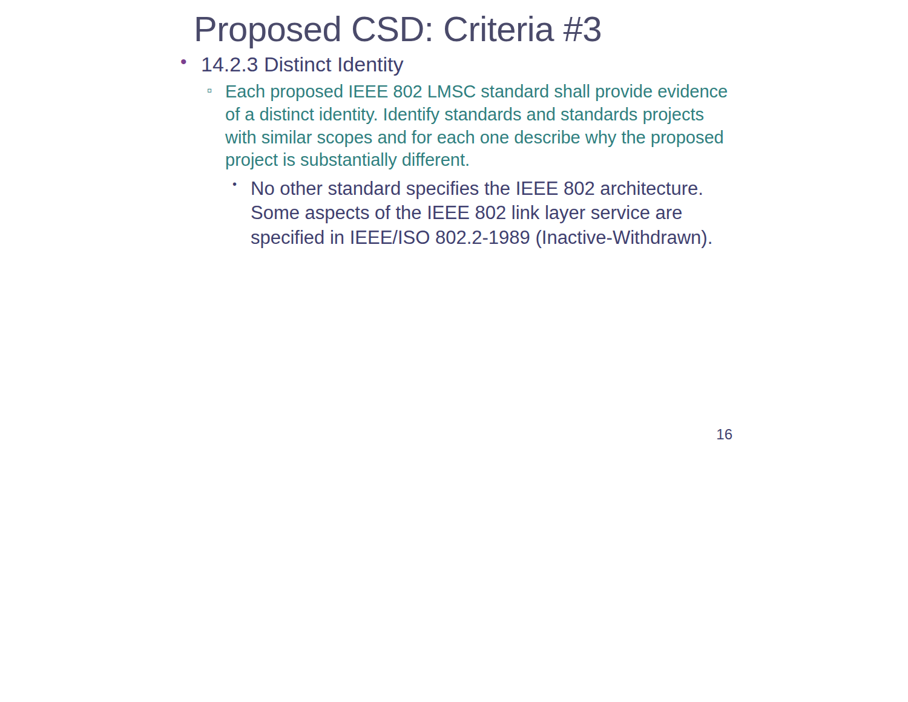Proposed CSD: Criteria #3
14.2.3 Distinct Identity
Each proposed IEEE 802 LMSC standard shall provide evidence of a distinct identity. Identify standards and standards projects with similar scopes and for each one describe why the proposed project is substantially different.
No other standard specifies the IEEE 802 architecture. Some aspects of the IEEE 802 link layer service are specified in IEEE/ISO 802.2-1989 (Inactive-Withdrawn).
16